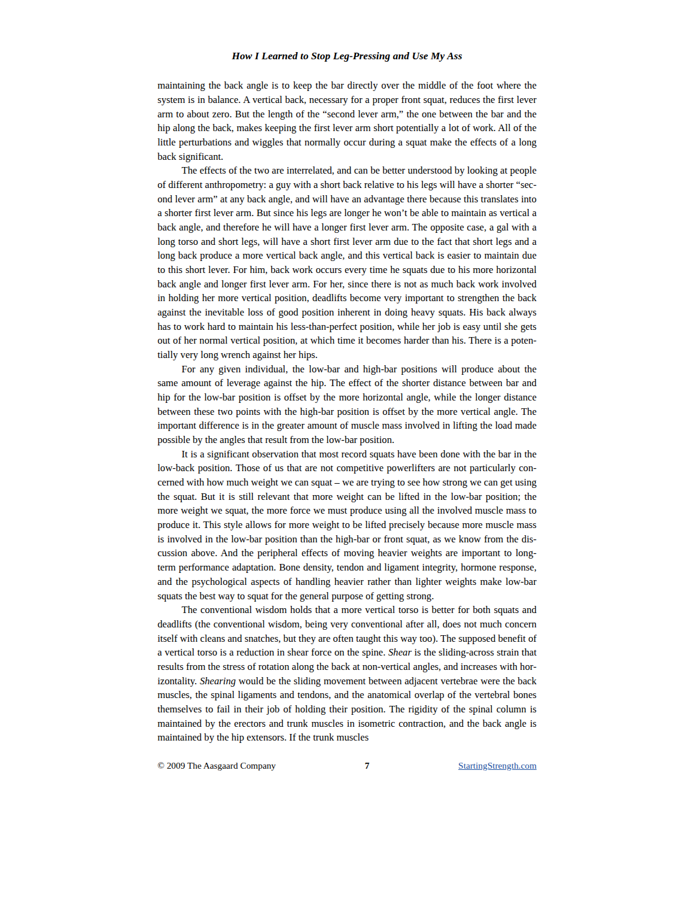How I Learned to Stop Leg-Pressing and Use My Ass
maintaining the back angle is to keep the bar directly over the middle of the foot where the system is in balance. A vertical back, necessary for a proper front squat, reduces the first lever arm to about zero. But the length of the “second lever arm,” the one between the bar and the hip along the back, makes keeping the first lever arm short potentially a lot of work. All of the little perturbations and wiggles that normally occur during a squat make the effects of a long back significant.
The effects of the two are interrelated, and can be better understood by looking at people of different anthropometry: a guy with a short back relative to his legs will have a shorter “second lever arm” at any back angle, and will have an advantage there because this translates into a shorter first lever arm. But since his legs are longer he won’t be able to maintain as vertical a back angle, and therefore he will have a longer first lever arm. The opposite case, a gal with a long torso and short legs, will have a short first lever arm due to the fact that short legs and a long back produce a more vertical back angle, and this vertical back is easier to maintain due to this short lever. For him, back work occurs every time he squats due to his more horizontal back angle and longer first lever arm. For her, since there is not as much back work involved in holding her more vertical position, deadlifts become very important to strengthen the back against the inevitable loss of good position inherent in doing heavy squats. His back always has to work hard to maintain his less-than-perfect position, while her job is easy until she gets out of her normal vertical position, at which time it becomes harder than his. There is a potentially very long wrench against her hips.
For any given individual, the low-bar and high-bar positions will produce about the same amount of leverage against the hip. The effect of the shorter distance between bar and hip for the low-bar position is offset by the more horizontal angle, while the longer distance between these two points with the high-bar position is offset by the more vertical angle. The important difference is in the greater amount of muscle mass involved in lifting the load made possible by the angles that result from the low-bar position.
It is a significant observation that most record squats have been done with the bar in the low-back position. Those of us that are not competitive powerlifters are not particularly concerned with how much weight we can squat – we are trying to see how strong we can get using the squat. But it is still relevant that more weight can be lifted in the low-bar position; the more weight we squat, the more force we must produce using all the involved muscle mass to produce it. This style allows for more weight to be lifted precisely because more muscle mass is involved in the low-bar position than the high-bar or front squat, as we know from the discussion above. And the peripheral effects of moving heavier weights are important to long-term performance adaptation. Bone density, tendon and ligament integrity, hormone response, and the psychological aspects of handling heavier rather than lighter weights make low-bar squats the best way to squat for the general purpose of getting strong.
The conventional wisdom holds that a more vertical torso is better for both squats and deadlifts (the conventional wisdom, being very conventional after all, does not much concern itself with cleans and snatches, but they are often taught this way too). The supposed benefit of a vertical torso is a reduction in shear force on the spine. Shear is the sliding-across strain that results from the stress of rotation along the back at non-vertical angles, and increases with horizontality. Shearing would be the sliding movement between adjacent vertebrae were the back muscles, the spinal ligaments and tendons, and the anatomical overlap of the vertebral bones themselves to fail in their job of holding their position. The rigidity of the spinal column is maintained by the erectors and trunk muscles in isometric contraction, and the back angle is maintained by the hip extensors. If the trunk muscles
© 2009 The Aasgaard Company
7
StartingStrength.com